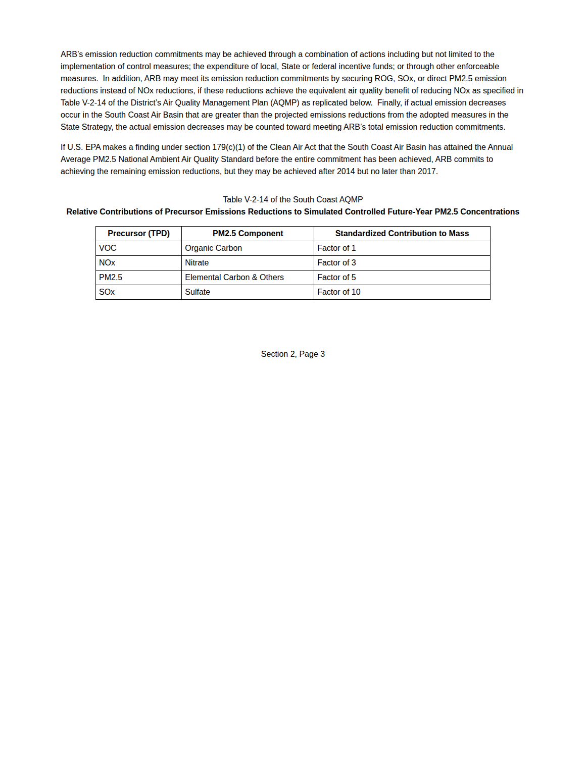ARB’s emission reduction commitments may be achieved through a combination of actions including but not limited to the implementation of control measures; the expenditure of local, State or federal incentive funds; or through other enforceable measures. In addition, ARB may meet its emission reduction commitments by securing ROG, SOx, or direct PM2.5 emission reductions instead of NOx reductions, if these reductions achieve the equivalent air quality benefit of reducing NOx as specified in Table V-2-14 of the District’s Air Quality Management Plan (AQMP) as replicated below. Finally, if actual emission decreases occur in the South Coast Air Basin that are greater than the projected emissions reductions from the adopted measures in the State Strategy, the actual emission decreases may be counted toward meeting ARB’s total emission reduction commitments.
If U.S. EPA makes a finding under section 179(c)(1) of the Clean Air Act that the South Coast Air Basin has attained the Annual Average PM2.5 National Ambient Air Quality Standard before the entire commitment has been achieved, ARB commits to achieving the remaining emission reductions, but they may be achieved after 2014 but no later than 2017.
Table V-2-14 of the South Coast AQMP
Relative Contributions of Precursor Emissions Reductions to Simulated Controlled Future-Year PM2.5 Concentrations
| Precursor (TPD) | PM2.5 Component | Standardized Contribution to Mass |
| --- | --- | --- |
| VOC | Organic Carbon | Factor of 1 |
| NOx | Nitrate | Factor of 3 |
| PM2.5 | Elemental Carbon & Others | Factor of 5 |
| SOx | Sulfate | Factor of 10 |
Section 2, Page 3